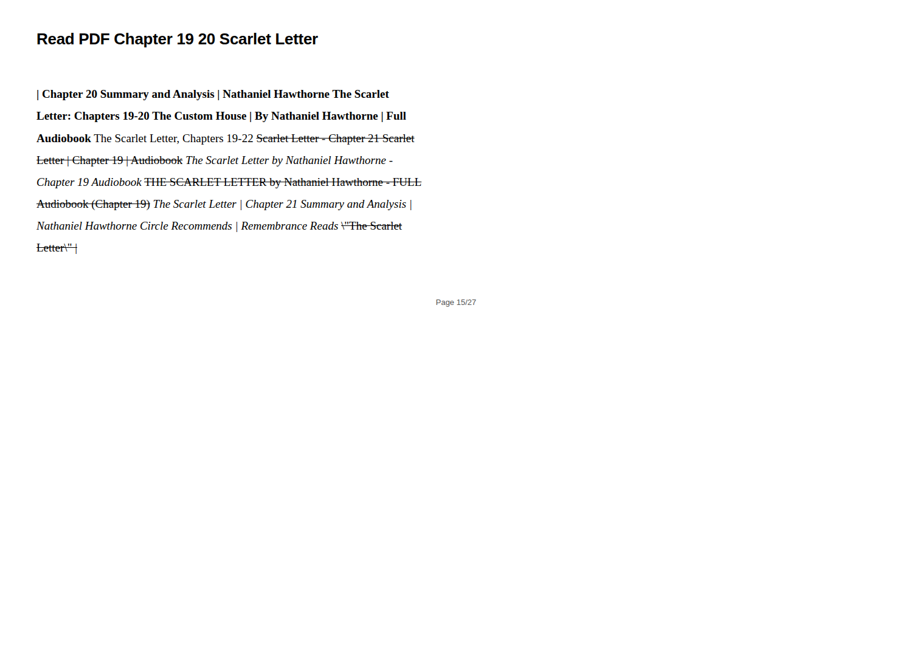Read PDF Chapter 19 20 Scarlet Letter
| Chapter 20 Summary and Analysis | Nathaniel Hawthorne The Scarlet Letter: Chapters 19-20 The Custom House | By Nathaniel Hawthorne | Full Audiobook The Scarlet Letter, Chapters 19-22 Scarlet Letter - Chapter 21 Scarlet Letter | Chapter 19 | Audiobook The Scarlet Letter by Nathaniel Hawthorne - Chapter 19 Audiobook THE SCARLET LETTER by Nathaniel Hawthorne - FULL Audiobook (Chapter 19) The Scarlet Letter | Chapter 21 Summary and Analysis | Nathaniel Hawthorne Circle Recommends | Remembrance Reads \"The Scarlet Letter\" |
Page 15/27